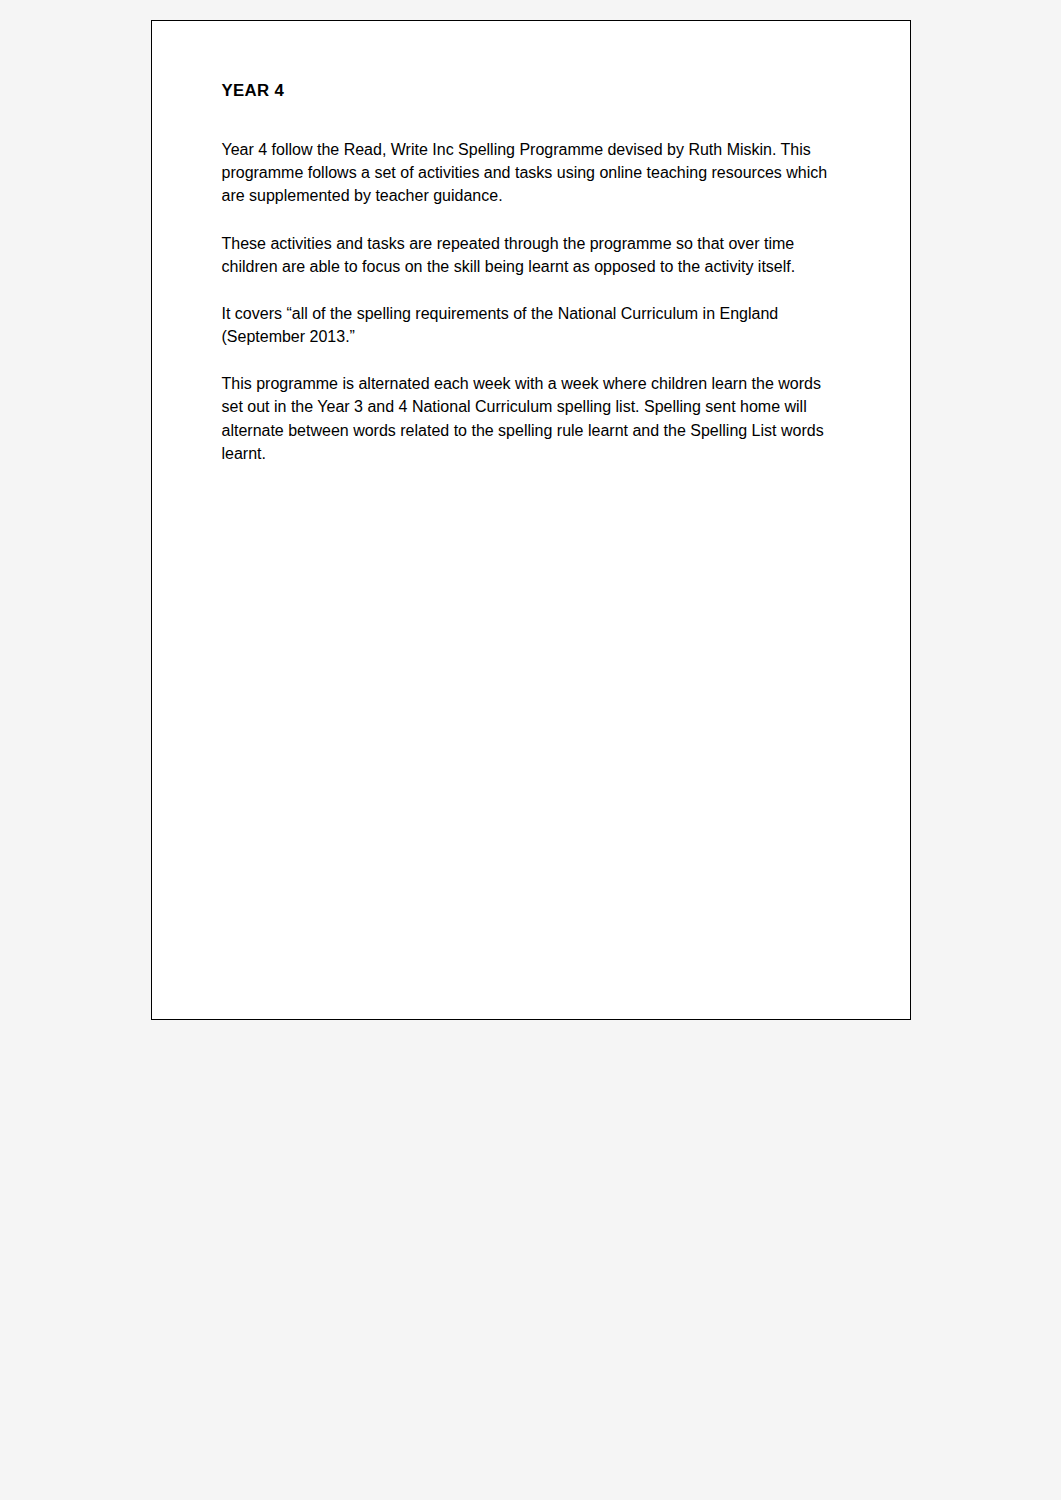YEAR 4
Year 4 follow the Read, Write Inc Spelling Programme devised by Ruth Miskin. This programme follows a set of activities and tasks using online teaching resources which are supplemented by teacher guidance.
These activities and tasks are repeated through the programme so that over time children are able to focus on the skill being learnt as opposed to the activity itself.
It covers “all of the spelling requirements of the National Curriculum in England (September 2013.”
This programme is alternated each week with a week where children learn the words set out in the Year 3 and 4 National Curriculum spelling list. Spelling sent home will alternate between words related to the spelling rule learnt and the Spelling List words learnt.